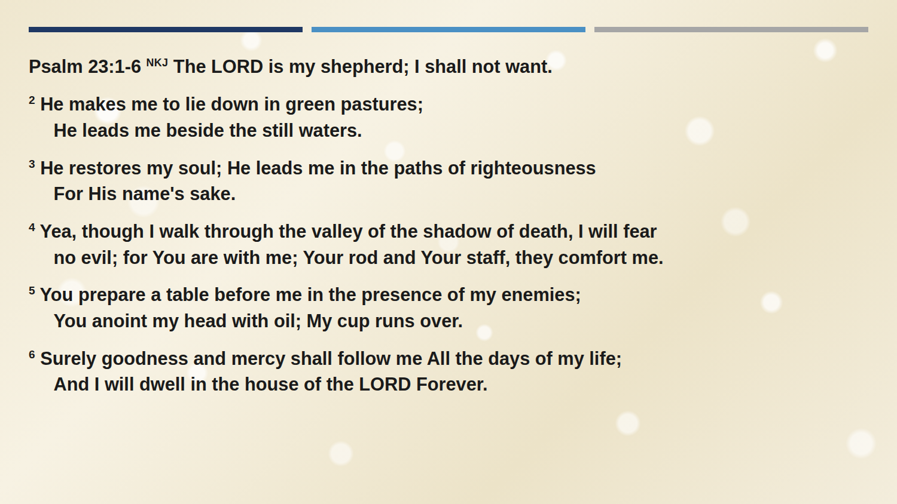Psalm 23:1-6 NKJ The LORD is my shepherd; I shall not want.
2 He makes me to lie down in green pastures; He leads me beside the still waters.
3 He restores my soul; He leads me in the paths of righteousness For His name's sake.
4 Yea, though I walk through the valley of the shadow of death, I will fear no evil; for You are with me; Your rod and Your staff, they comfort me.
5 You prepare a table before me in the presence of my enemies; You anoint my head with oil; My cup runs over.
6 Surely goodness and mercy shall follow me All the days of my life; And I will dwell in the house of the LORD Forever.